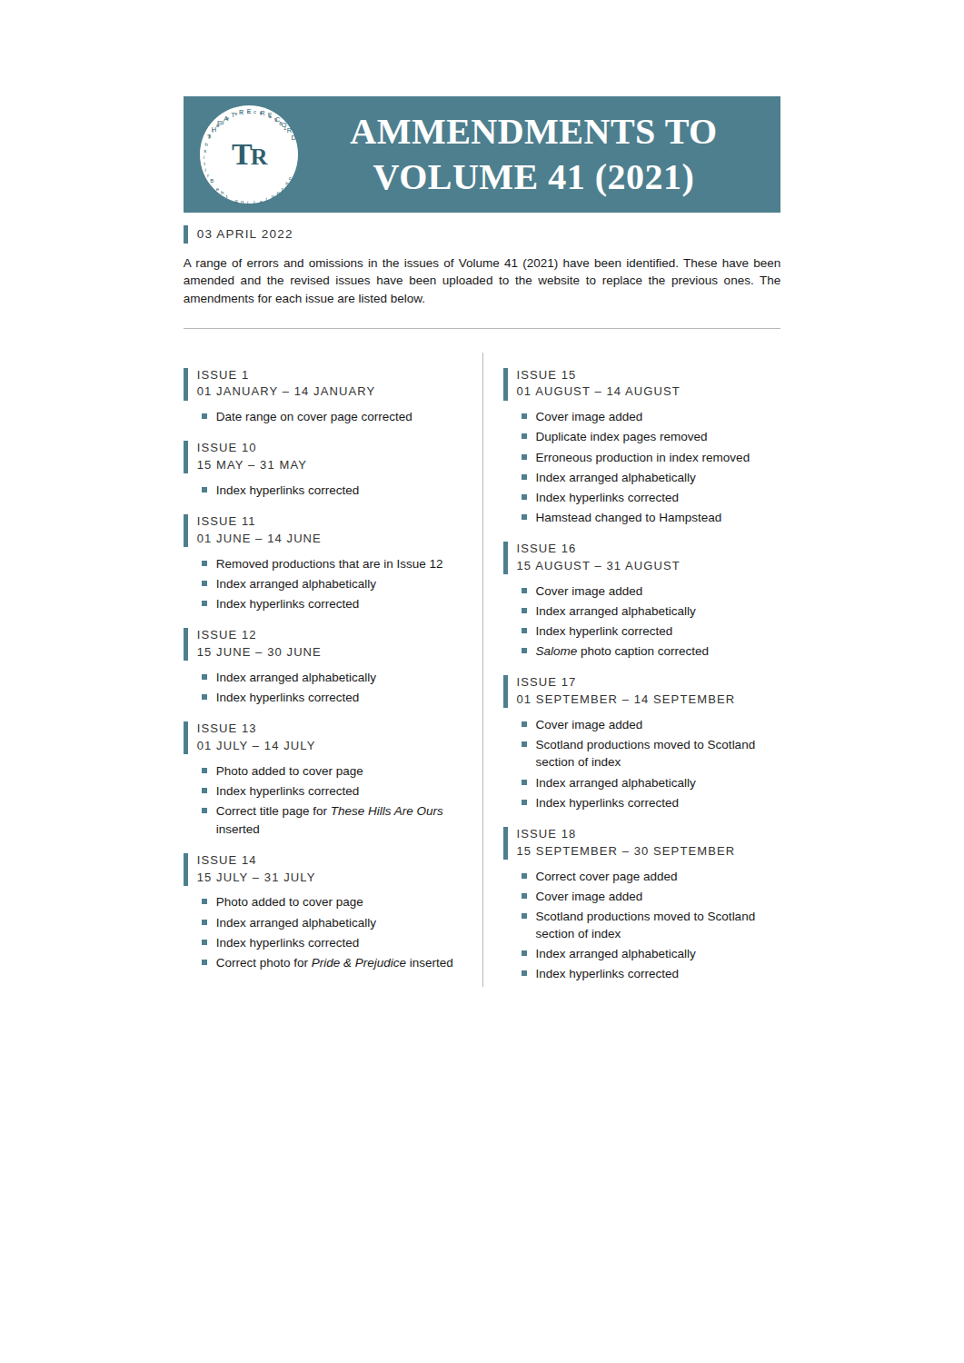T H E A T R E R E C O R D c h r o n i c l i n g t h e B r i t i s h s t a g e s i n c e 1 9 8 1
TR
AMMENDMENTS TO
VOLUME 41 (2021)
03 APRIL 2022
A range of errors and omissions in the issues of Volume 41 (2021) have been identified. These have been amended and the revised issues have been uploaded to the website to replace the previous ones. The amendments for each issue are listed below.
ISSUE 1
01 JANUARY – 14 JANUARY
Date range on cover page corrected
ISSUE 10
15 MAY – 31 MAY
Index hyperlinks corrected
ISSUE 11
01 JUNE – 14 JUNE
Removed productions that are in Issue 12
Index arranged alphabetically
Index hyperlinks corrected
ISSUE 12
15 JUNE – 30 JUNE
Index arranged alphabetically
Index hyperlinks corrected
ISSUE 13
01 JULY – 14 JULY
Photo added to cover page
Index hyperlinks corrected
Correct title page for These Hills Are Ours inserted
ISSUE 14
15 JULY – 31 JULY
Photo added to cover page
Index arranged alphabetically
Index hyperlinks corrected
Correct photo for Pride & Prejudice inserted
ISSUE 15
01 AUGUST – 14 AUGUST
Cover image added
Duplicate index pages removed
Erroneous production in index removed
Index arranged alphabetically
Index hyperlinks corrected
Hamstead changed to Hampstead
ISSUE 16
15 AUGUST – 31 AUGUST
Cover image added
Index arranged alphabetically
Index hyperlink corrected
Salome photo caption corrected
ISSUE 17
01 SEPTEMBER – 14 SEPTEMBER
Cover image added
Scotland productions moved to Scotland section of index
Index arranged alphabetically
Index hyperlinks corrected
ISSUE 18
15 SEPTEMBER – 30 SEPTEMBER
Correct cover page added
Cover image added
Scotland productions moved to Scotland section of index
Index arranged alphabetically
Index hyperlinks corrected